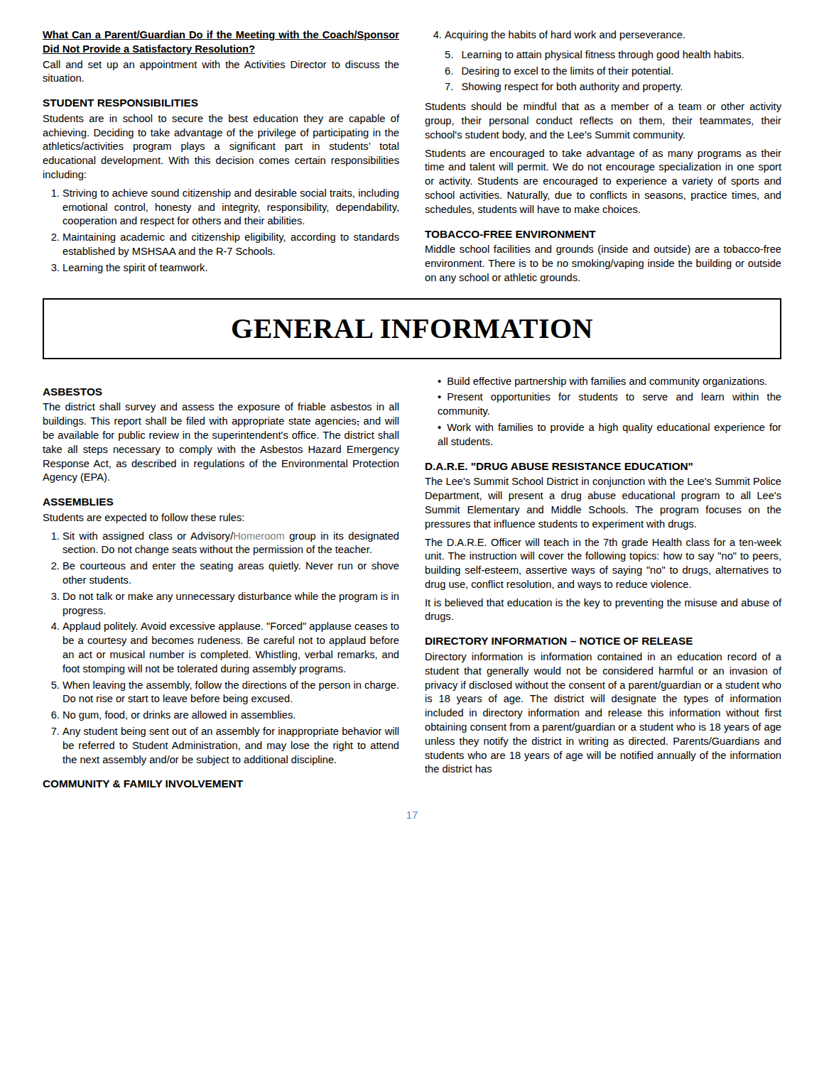What Can a Parent/Guardian Do if the Meeting with the Coach/Sponsor Did Not Provide a Satisfactory Resolution?
Call and set up an appointment with the Activities Director to discuss the situation.
Student Responsibilities
Students are in school to secure the best education they are capable of achieving. Deciding to take advantage of the privilege of participating in the athletics/activities program plays a significant part in students’ total educational development. With this decision comes certain responsibilities including:
Striving to achieve sound citizenship and desirable social traits, including emotional control, honesty and integrity, responsibility, dependability, cooperation and respect for others and their abilities.
Maintaining academic and citizenship eligibility, according to standards established by MSHSAA and the R-7 Schools.
Learning the spirit of teamwork.
Acquiring the habits of hard work and perseverance.
Learning to attain physical fitness through good health habits.
Desiring to excel to the limits of their potential.
Showing respect for both authority and property.
Students should be mindful that as a member of a team or other activity group, their personal conduct reflects on them, their teammates, their school's student body, and the Lee's Summit community.
Students are encouraged to take advantage of as many programs as their time and talent will permit. We do not encourage specialization in one sport or activity. Students are encouraged to experience a variety of sports and school activities. Naturally, due to conflicts in seasons, practice times, and schedules, students will have to make choices.
Tobacco-Free Environment
Middle school facilities and grounds (inside and outside) are a tobacco-free environment. There is to be no smoking/vaping inside the building or outside on any school or athletic grounds.
GENERAL INFORMATION
Asbestos
The district shall survey and assess the exposure of friable asbestos in all buildings. This report shall be filed with appropriate state agencies, and will be available for public review in the superintendent's office. The district shall take all steps necessary to comply with the Asbestos Hazard Emergency Response Act, as described in regulations of the Environmental Protection Agency (EPA).
Assemblies
Students are expected to follow these rules:
Sit with assigned class or Advisory/Homeroom group in its designated section. Do not change seats without the permission of the teacher.
Be courteous and enter the seating areas quietly. Never run or shove other students.
Do not talk or make any unnecessary disturbance while the program is in progress.
Applaud politely. Avoid excessive applause. "Forced" applause ceases to be a courtesy and becomes rudeness. Be careful not to applaud before an act or musical number is completed. Whistling, verbal remarks, and foot stomping will not be tolerated during assembly programs.
When leaving the assembly, follow the directions of the person in charge. Do not rise or start to leave before being excused.
No gum, food, or drinks are allowed in assemblies.
Any student being sent out of an assembly for inappropriate behavior will be referred to Student Administration, and may lose the right to attend the next assembly and/or be subject to additional discipline.
Community & Family Involvement
Build effective partnership with families and community organizations.
Present opportunities for students to serve and learn within the community.
Work with families to provide a high quality educational experience for all students.
D.A.R.E. "Drug Abuse Resistance Education"
The Lee's Summit School District in conjunction with the Lee's Summit Police Department, will present a drug abuse educational program to all Lee's Summit Elementary and Middle Schools. The program focuses on the pressures that influence students to experiment with drugs.
The D.A.R.E. Officer will teach in the 7th grade Health class for a ten-week unit. The instruction will cover the following topics: how to say "no" to peers, building self-esteem, assertive ways of saying "no" to drugs, alternatives to drug use, conflict resolution, and ways to reduce violence.
It is believed that education is the key to preventing the misuse and abuse of drugs.
Directory Information – Notice of Release
Directory information is information contained in an education record of a student that generally would not be considered harmful or an invasion of privacy if disclosed without the consent of a parent/guardian or a student who is 18 years of age. The district will designate the types of information included in directory information and release this information without first obtaining consent from a parent/guardian or a student who is 18 years of age unless they notify the district in writing as directed. Parents/Guardians and students who are 18 years of age will be notified annually of the information the district has
17